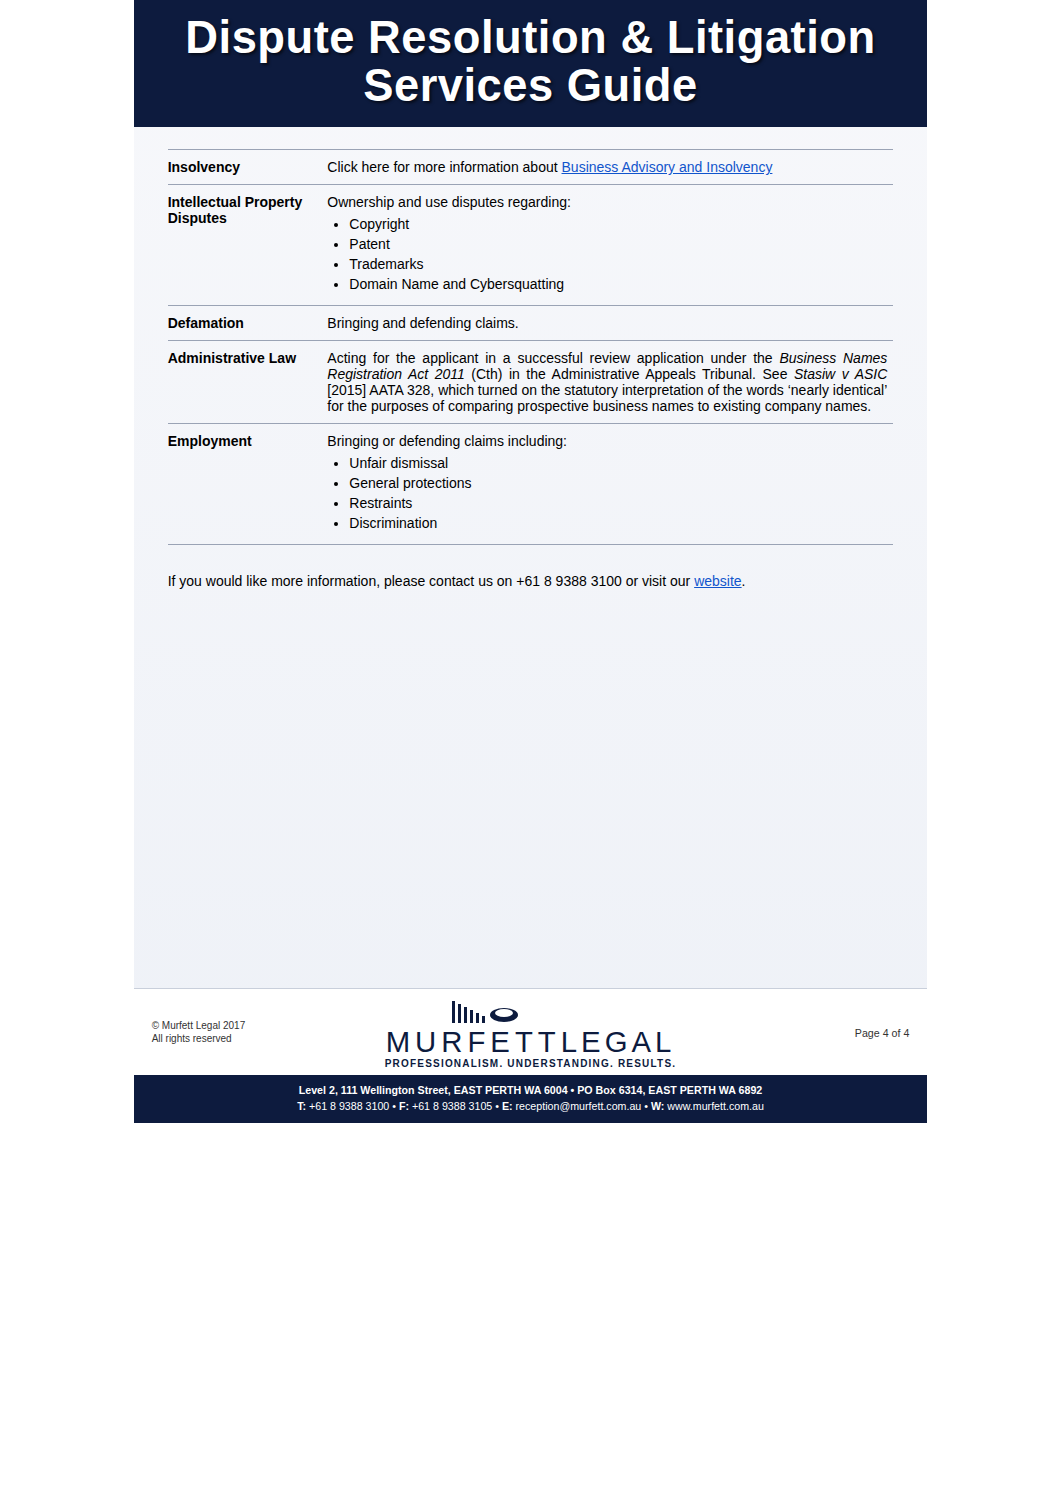Dispute Resolution & Litigation
Services Guide
| Insolvency | Click here for more information about Business Advisory and Insolvency |
| Intellectual Property Disputes | Ownership and use disputes regarding: Copyright Patent Trademarks Domain Name and Cybersquatting |
| Defamation | Bringing and defending claims. |
| Administrative Law | Acting for the applicant in a successful review application under the Business Names Registration Act 2011 (Cth) in the Administrative Appeals Tribunal. See Stasiw v ASIC [2015] AATA 328, which turned on the statutory interpretation of the words ‘nearly identical’ for the purposes of comparing prospective business names to existing company names. |
| Employment | Bringing or defending claims including: Unfair dismissal General protections Restraints Discrimination |
If you would like more information, please contact us on +61 8 9388 3100 or visit our website.
© Murfett Legal 2017
All rights reserved
MURFETTLEGAL
PROFESSIONALISM. UNDERSTANDING. RESULTS.
Page 4 of 4
Level 2, 111 Wellington Street, EAST PERTH WA 6004 • PO Box 6314, EAST PERTH WA 6892
T: +61 8 9388 3100 • F: +61 8 9388 3105 • E: reception@murfett.com.au • W: www.murfett.com.au